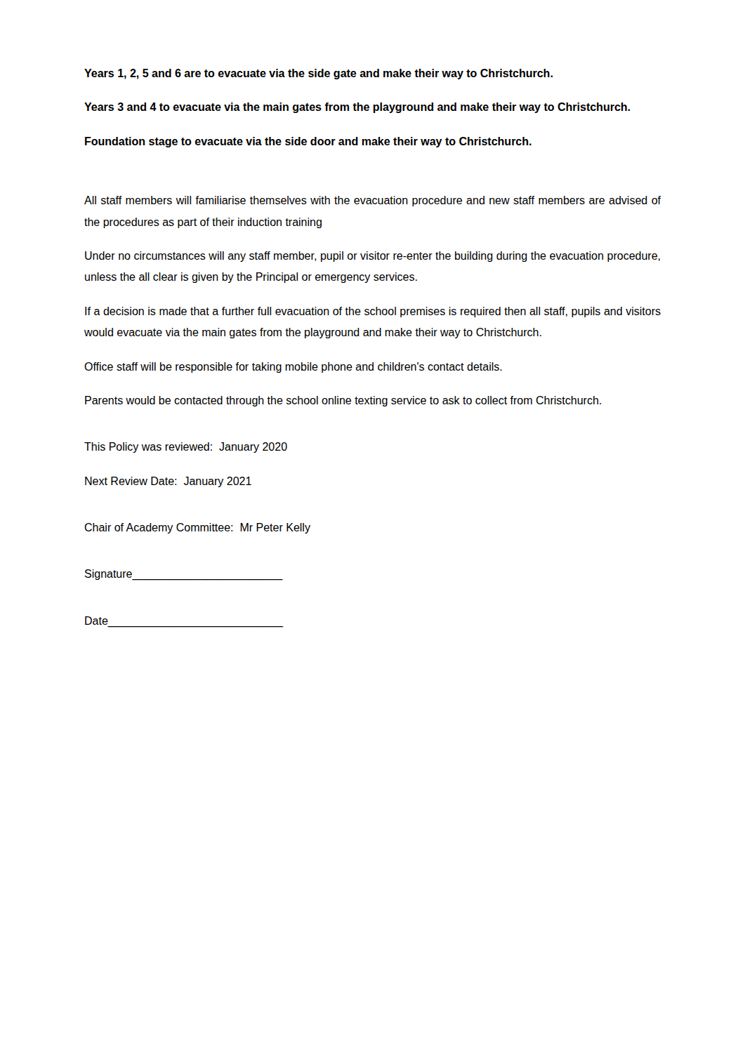Years 1, 2, 5 and 6 are to evacuate via the side gate and make their way to Christchurch.
Years 3 and 4 to evacuate via the main gates from the playground and make their way to Christchurch.
Foundation stage to evacuate via the side door and make their way to Christchurch.
All staff members will familiarise themselves with the evacuation procedure and new staff members are advised of the procedures as part of their induction training
Under no circumstances will any staff member, pupil or visitor re-enter the building during the evacuation procedure, unless the all clear is given by the Principal or emergency services.
If a decision is made that a further full evacuation of the school premises is required then all staff, pupils and visitors would evacuate via the main gates from the playground and make their way to Christchurch.
Office staff will be responsible for taking mobile phone and children's contact details.
Parents would be contacted through the school online texting service to ask to collect from Christchurch.
This Policy was reviewed: January 2020
Next Review Date: January 2021
Chair of Academy Committee: Mr Peter Kelly
Signature________________________
Date____________________________